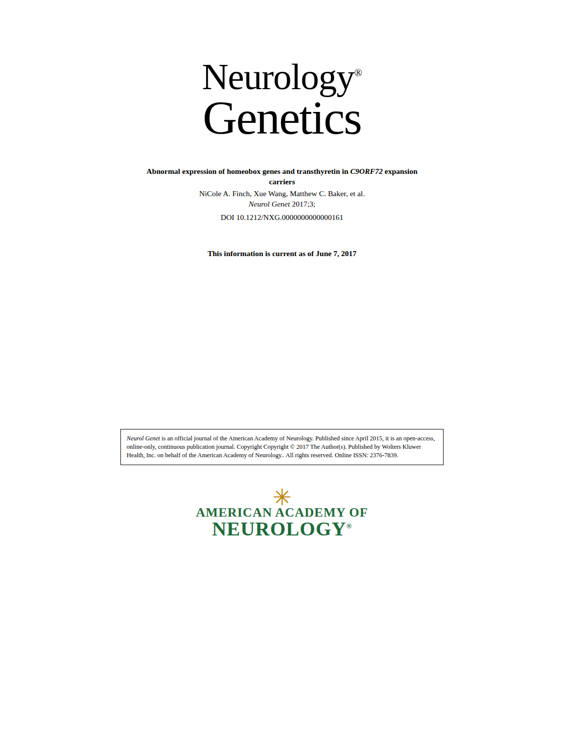Neurology®
Genetics
Abnormal expression of homeobox genes and transthyretin in C9ORF72 expansion
carriers
NiCole A. Finch, Xue Wang, Matthew C. Baker, et al.
Neurol Genet 2017;3;
DOI 10.1212/NXG.0000000000000161
This information is current as of June 7, 2017
Neurol Genet is an official journal of the American Academy of Neurology. Published since April 2015, it is an open-access, online-only, continuous publication journal. Copyright Copyright © 2017 The Author(s). Published by Wolters Kluwer Health, Inc. on behalf of the American Academy of Neurology.. All rights reserved. Online ISSN: 2376-7839.
✳ AMERICAN ACADEMY OF NEUROLOGY®